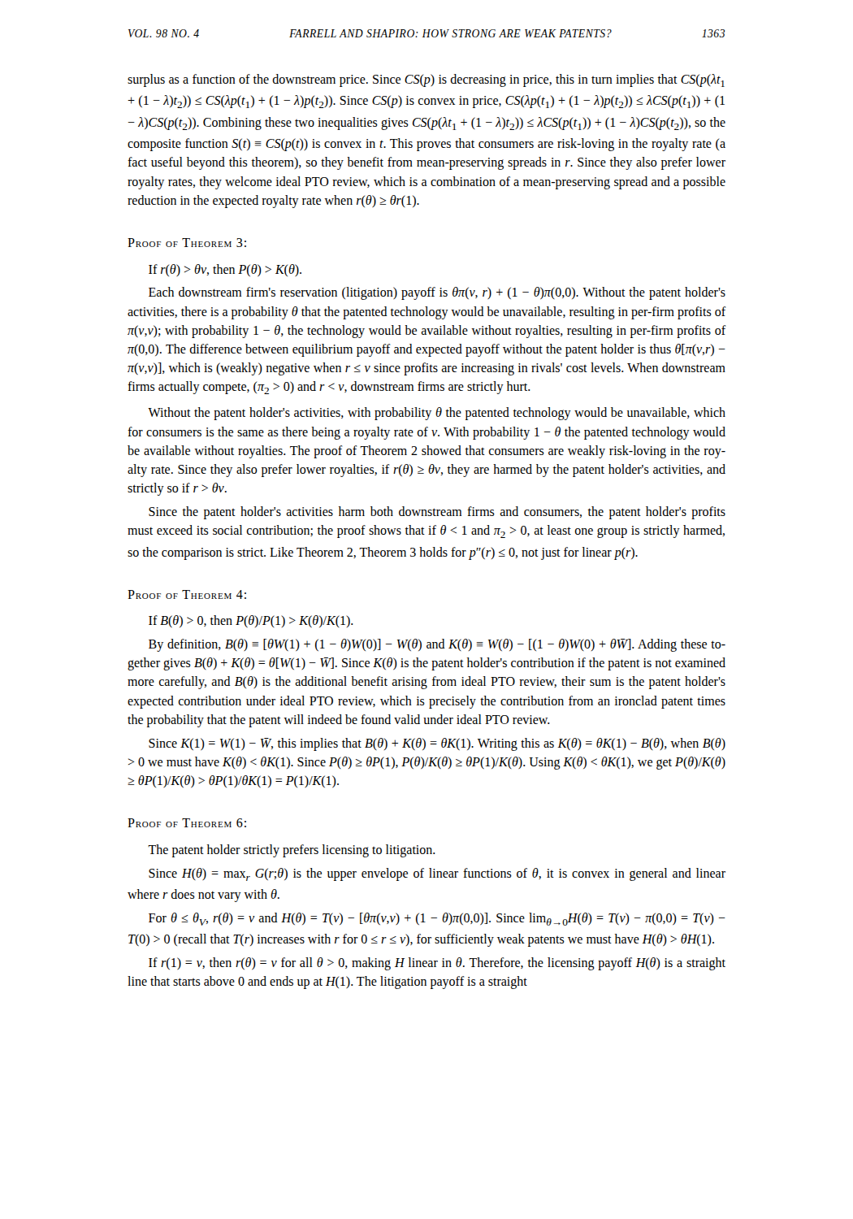VOL. 98 NO. 4 FARRELL AND SHAPIRO: HOW STRONG ARE WEAK PATENTS? 1363
surplus as a function of the downstream price. Since CS(p) is decreasing in price, this in turn implies that CS(p(λt1 + (1 − λ)t2)) ≤ CS(λp(t1) + (1 − λ)p(t2)). Since CS(p) is convex in price, CS(λp(t1) + (1 − λ)p(t2)) ≤ λCS(p(t1)) + (1 − λ)CS(p(t2)). Combining these two inequalities gives CS(p(λt1 + (1 − λ)t2)) ≤ λCS(p(t1)) + (1 − λ)CS(p(t2)), so the composite function S(t) ≡ CS(p(t)) is convex in t. This proves that consumers are risk-loving in the royalty rate (a fact useful beyond this theorem), so they benefit from mean-preserving spreads in r. Since they also prefer lower royalty rates, they welcome ideal PTO review, which is a combination of a mean-preserving spread and a possible reduction in the expected royalty rate when r(θ) ≥ θr(1).
Proof of Theorem 3:
If r(θ) > θv, then P(θ) > K(θ).
Each downstream firm's reservation (litigation) payoff is θπ(v, r) + (1 − θ)π(0,0). Without the patent holder's activities, there is a probability θ that the patented technology would be unavailable, resulting in per-firm profits of π(v,v); with probability 1 − θ, the technology would be available without royalties, resulting in per-firm profits of π(0,0). The difference between equilibrium payoff and expected payoff without the patent holder is thus θ[π(v,r) − π(v,v)], which is (weakly) negative when r ≤ v since profits are increasing in rivals' cost levels. When downstream firms actually compete, (π2 > 0) and r < v, downstream firms are strictly hurt.
Without the patent holder's activities, with probability θ the patented technology would be unavailable, which for consumers is the same as there being a royalty rate of v. With probability 1 − θ the patented technology would be available without royalties. The proof of Theorem 2 showed that consumers are weakly risk-loving in the royalty rate. Since they also prefer lower royalties, if r(θ) ≥ θv, they are harmed by the patent holder's activities, and strictly so if r > θv.
Since the patent holder's activities harm both downstream firms and consumers, the patent holder's profits must exceed its social contribution; the proof shows that if θ < 1 and π2 > 0, at least one group is strictly harmed, so the comparison is strict. Like Theorem 2, Theorem 3 holds for p″(r) ≤ 0, not just for linear p(r).
Proof of Theorem 4:
If B(θ) > 0, then P(θ)/P(1) > K(θ)/K(1).
By definition, B(θ) ≡ [θW(1) + (1 − θ)W(0)] − W(θ) and K(θ) ≡ W(θ) − [(1 − θ)W(0) + θW̄]. Adding these together gives B(θ) + K(θ) = θ[W(1) − W̄]. Since K(θ) is the patent holder's contribution if the patent is not examined more carefully, and B(θ) is the additional benefit arising from ideal PTO review, their sum is the patent holder's expected contribution under ideal PTO review, which is precisely the contribution from an ironclad patent times the probability that the patent will indeed be found valid under ideal PTO review.
Since K(1) = W(1) − W̄, this implies that B(θ) + K(θ) = θK(1). Writing this as K(θ) = θK(1) − B(θ), when B(θ) > 0 we must have K(θ) < θK(1). Since P(θ) ≥ θP(1), P(θ)/K(θ) ≥ θP(1)/K(θ). Using K(θ) < θK(1), we get P(θ)/K(θ) ≥ θP(1)/K(θ) > θP(1)/θK(1) = P(1)/K(1).
Proof of Theorem 6:
The patent holder strictly prefers licensing to litigation.
Since H(θ) = maxr G(r;θ) is the upper envelope of linear functions of θ, it is convex in general and linear where r does not vary with θ.
For θ ≤ θV, r(θ) = v and H(θ) = T(v) − [θπ(v,v) + (1 − θ)π(0,0)]. Since limθ→0H(θ) = T(v) − π(0,0) = T(v) − T(0) > 0 (recall that T(r) increases with r for 0 ≤ r ≤ v), for sufficiently weak patents we must have H(θ) > θH(1).
If r(1) = v, then r(θ) = v for all θ > 0, making H linear in θ. Therefore, the licensing payoff H(θ) is a straight line that starts above 0 and ends up at H(1). The litigation payoff is a straight